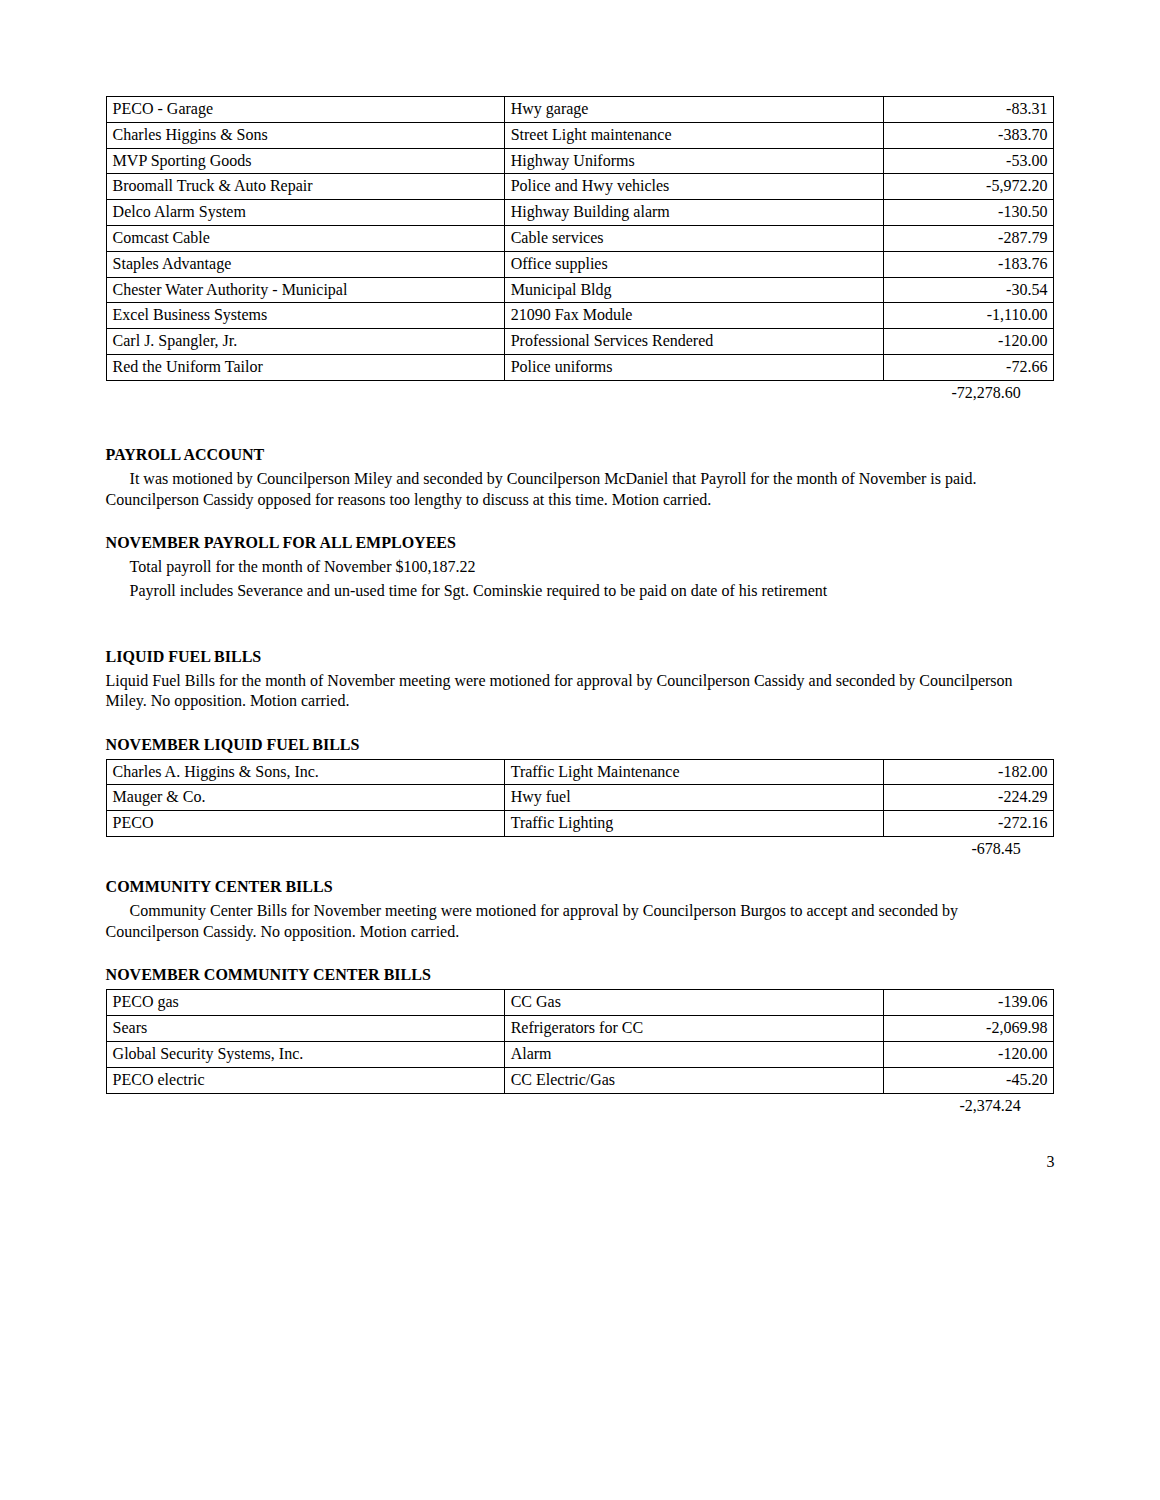| PECO - Garage | Hwy garage | -83.31 |
| Charles Higgins & Sons | Street Light maintenance | -383.70 |
| MVP Sporting Goods | Highway Uniforms | -53.00 |
| Broomall Truck & Auto Repair | Police and Hwy vehicles | -5,972.20 |
| Delco Alarm System | Highway Building alarm | -130.50 |
| Comcast Cable | Cable services | -287.79 |
| Staples Advantage | Office supplies | -183.76 |
| Chester Water Authority - Municipal | Municipal Bldg | -30.54 |
| Excel Business Systems | 21090 Fax Module | -1,110.00 |
| Carl J. Spangler, Jr. | Professional Services Rendered | -120.00 |
| Red the Uniform Tailor | Police uniforms | -72.66 |
-72,278.60
Payroll Account
It was motioned by Councilperson Miley and seconded by Councilperson McDaniel that Payroll for the month of November is paid. Councilperson Cassidy opposed for reasons too lengthy to discuss at this time. Motion carried.
November Payroll for All Employees
Total payroll for the month of November $100,187.22
Payroll includes Severance and un-used time for Sgt. Cominskie required to be paid on date of his retirement
Liquid Fuel Bills
Liquid Fuel Bills for the month of November meeting were motioned for approval by Councilperson Cassidy and seconded by Councilperson Miley. No opposition. Motion carried.
November Liquid Fuel Bills
| Charles A. Higgins & Sons, Inc. | Traffic Light Maintenance | -182.00 |
| Mauger & Co. | Hwy fuel | -224.29 |
| PECO | Traffic Lighting | -272.16 |
-678.45
Community Center Bills
Community Center Bills for November meeting were motioned for approval by Councilperson Burgos to accept and seconded by Councilperson Cassidy. No opposition. Motion carried.
November Community Center Bills
| PECO gas | CC Gas | -139.06 |
| Sears | Refrigerators for CC | -2,069.98 |
| Global Security Systems, Inc. | Alarm | -120.00 |
| PECO electric | CC Electric/Gas | -45.20 |
-2,374.24
3